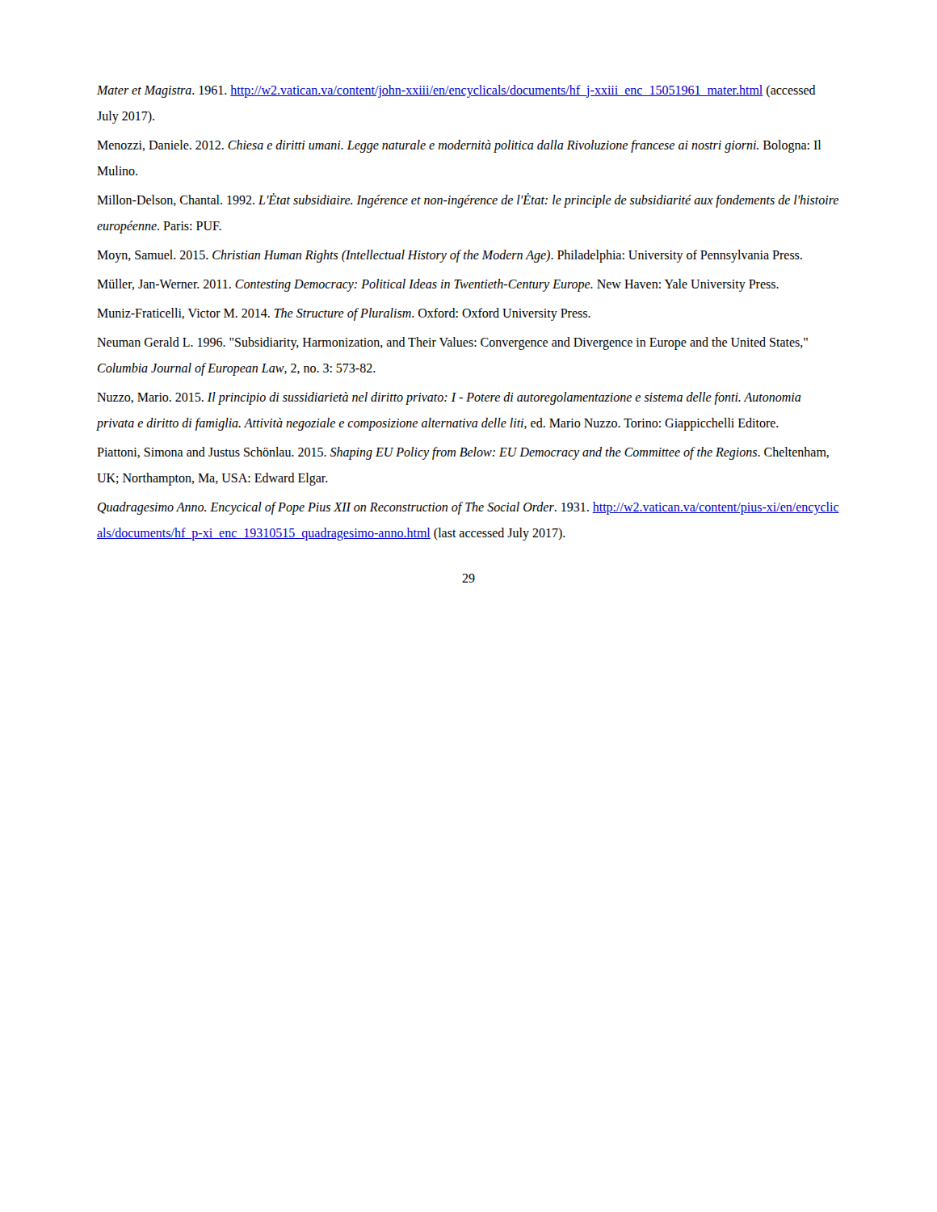Mater et Magistra. 1961. http://w2.vatican.va/content/john-xxiii/en/encyclicals/documents/hf_j-xxiii_enc_15051961_mater.html (accessed July 2017).
Menozzi, Daniele. 2012. Chiesa e diritti umani. Legge naturale e modernità politica dalla Rivoluzione francese ai nostri giorni. Bologna: Il Mulino.
Millon-Delson, Chantal. 1992. L'Ėtat subsidiaire. Ingérence et non-ingérence de l'Ėtat: le principle de subsidiarité aux fondements de l'histoire européenne. Paris: PUF.
Moyn, Samuel. 2015. Christian Human Rights (Intellectual History of the Modern Age). Philadelphia: University of Pennsylvania Press.
Müller, Jan-Werner. 2011. Contesting Democracy: Political Ideas in Twentieth-Century Europe. New Haven: Yale University Press.
Muniz-Fraticelli, Victor M. 2014. The Structure of Pluralism. Oxford: Oxford University Press.
Neuman Gerald L. 1996. "Subsidiarity, Harmonization, and Their Values: Convergence and Divergence in Europe and the United States," Columbia Journal of European Law, 2, no. 3: 573-82.
Nuzzo, Mario. 2015. Il principio di sussidiarietà nel diritto privato: I - Potere di autoregolamentazione e sistema delle fonti. Autonomia privata e diritto di famiglia. Attività negoziale e composizione alternativa delle liti, ed. Mario Nuzzo. Torino: Giappicchelli Editore.
Piattoni, Simona and Justus Schönlau. 2015. Shaping EU Policy from Below: EU Democracy and the Committee of the Regions. Cheltenham, UK; Northampton, Ma, USA: Edward Elgar.
Quadragesimo Anno. Encycical of Pope Pius XII on Reconstruction of The Social Order. 1931. http://w2.vatican.va/content/pius-xi/en/encyclicals/documents/hf_p-xi_enc_19310515_quadragesimo-anno.html (last accessed July 2017).
29